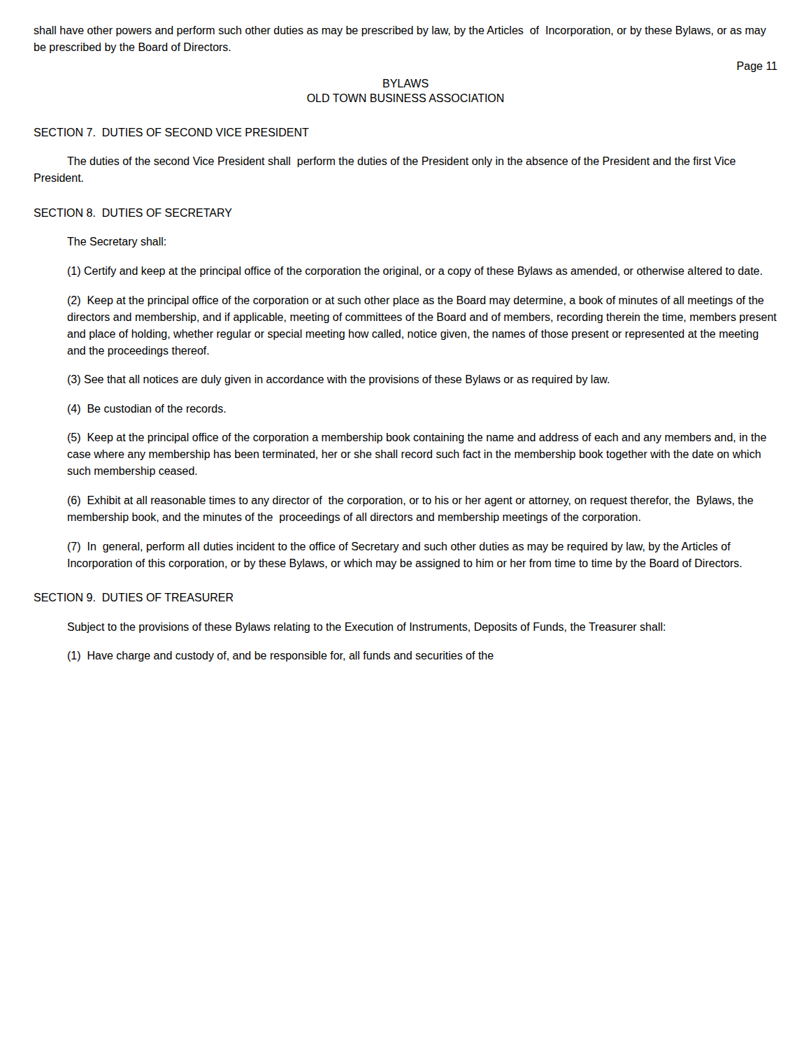shall have other powers and perform such other duties as may be prescribed by law, by the Articles of Incorporation, or by these Bylaws, or as may be prescribed by the Board of Directors.
Page 11
BYLAWS OLD TOWN BUSINESS ASSOCIATION
Section 7. Duties of Second Vice President
The duties of the second Vice President shall perform the duties of the President only in the absence of the President and the first Vice President.
Section 8. Duties of Secretary
The Secretary shall:
(1) Certify and keep at the principal office of the corporation the original, or a copy of these Bylaws as amended, or otherwise aItered to date.
(2) Keep at the principal office of the corporation or at such other place as the Board may determine, a book of minutes of all meetings of the directors and membership, and if applicable, meeting of committees of the Board and of members, recording therein the time, members present and place of holding, whether regular or special meeting how called, notice given, the names of those present or represented at the meeting and the proceedings thereof.
(3) See that all notices are duly given in accordance with the provisions of these Bylaws or as required by law.
(4) Be custodian of the records.
(5) Keep at the principal office of the corporation a membership book containing the name and address of each and any members and, in the case where any membership has been terminated, her or she shall record such fact in the membership book together with the date on which such membership ceased.
(6) Exhibit at all reasonable times to any director of the corporation, or to his or her agent or attorney, on request therefor, the Bylaws, the membership book, and the minutes of the proceedings of all directors and membership meetings of the corporation.
(7) In general, perform aII duties incident to the office of Secretary and such other duties as may be required by law, by the Articles of Incorporation of this corporation, or by these Bylaws, or which may be assigned to him or her from time to time by the Board of Directors.
Section 9. Duties of Treasurer
Subject to the provisions of these Bylaws relating to the Execution of Instruments, Deposits of Funds, the Treasurer shall:
(1) Have charge and custody of, and be responsible for, all funds and securities of the